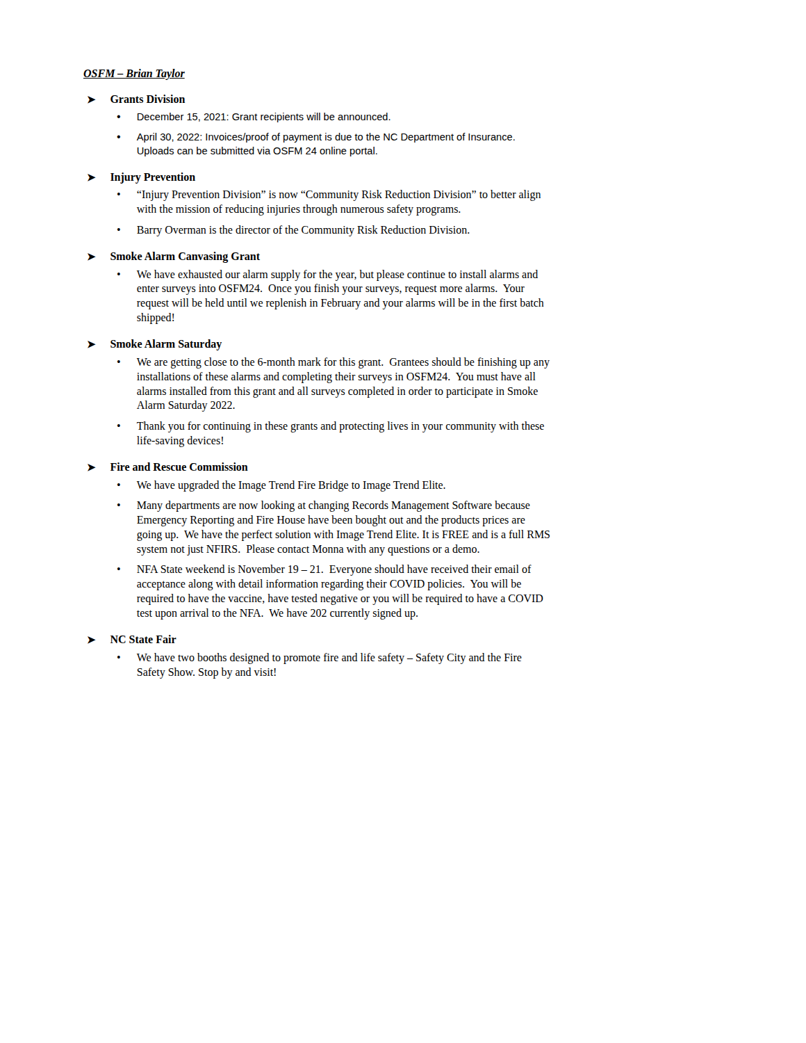OSFM – Brian Taylor
Grants Division
December 15, 2021: Grant recipients will be announced.
April 30, 2022: Invoices/proof of payment is due to the NC Department of Insurance. Uploads can be submitted via OSFM 24 online portal.
Injury Prevention
“Injury Prevention Division” is now “Community Risk Reduction Division” to better align with the mission of reducing injuries through numerous safety programs.
Barry Overman is the director of the Community Risk Reduction Division.
Smoke Alarm Canvasing Grant
We have exhausted our alarm supply for the year, but please continue to install alarms and enter surveys into OSFM24. Once you finish your surveys, request more alarms. Your request will be held until we replenish in February and your alarms will be in the first batch shipped!
Smoke Alarm Saturday
We are getting close to the 6-month mark for this grant. Grantees should be finishing up any installations of these alarms and completing their surveys in OSFM24. You must have all alarms installed from this grant and all surveys completed in order to participate in Smoke Alarm Saturday 2022.
Thank you for continuing in these grants and protecting lives in your community with these life-saving devices!
Fire and Rescue Commission
We have upgraded the Image Trend Fire Bridge to Image Trend Elite.
Many departments are now looking at changing Records Management Software because Emergency Reporting and Fire House have been bought out and the products prices are going up. We have the perfect solution with Image Trend Elite. It is FREE and is a full RMS system not just NFIRS. Please contact Monna with any questions or a demo.
NFA State weekend is November 19 – 21. Everyone should have received their email of acceptance along with detail information regarding their COVID policies. You will be required to have the vaccine, have tested negative or you will be required to have a COVID test upon arrival to the NFA. We have 202 currently signed up.
NC State Fair
We have two booths designed to promote fire and life safety – Safety City and the Fire Safety Show. Stop by and visit!